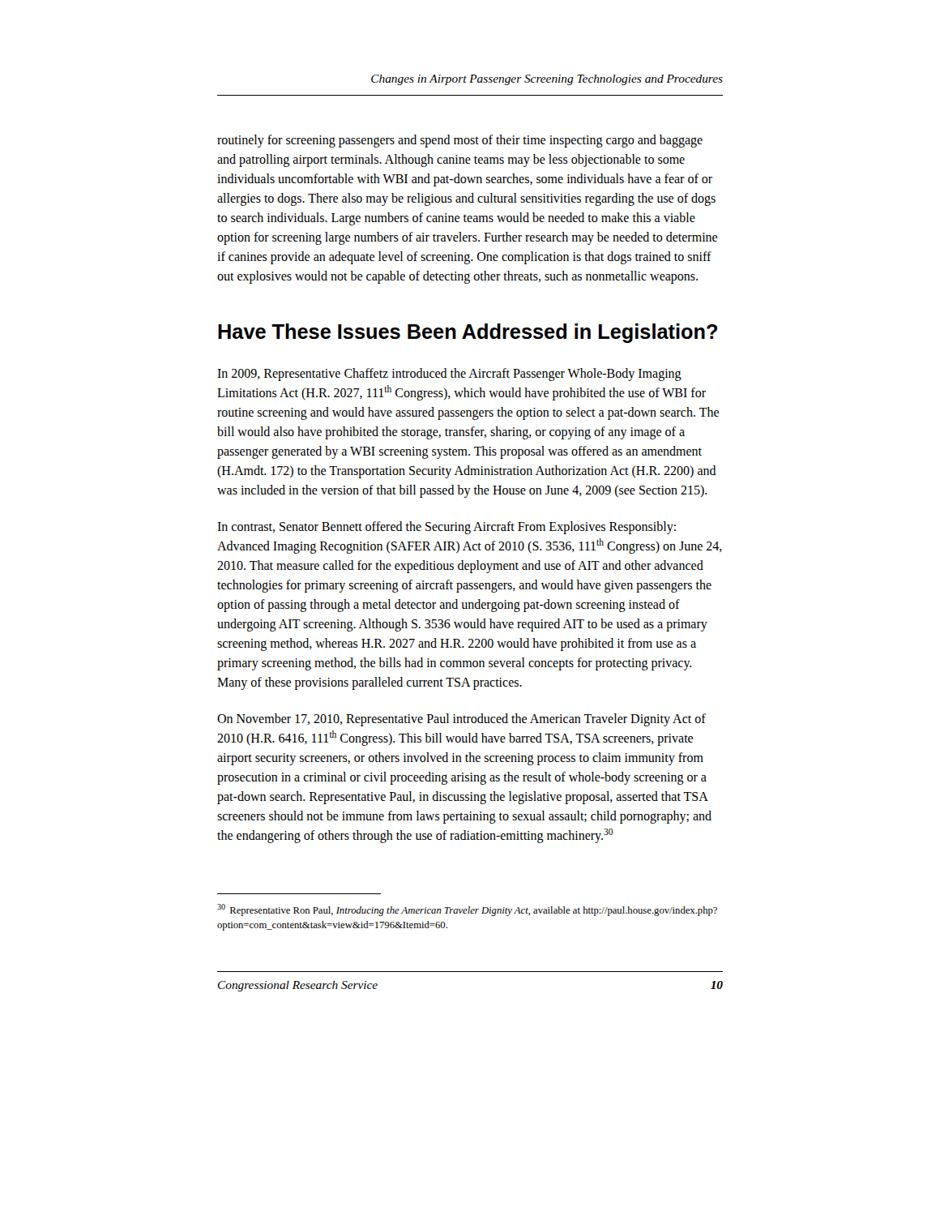Changes in Airport Passenger Screening Technologies and Procedures
routinely for screening passengers and spend most of their time inspecting cargo and baggage and patrolling airport terminals. Although canine teams may be less objectionable to some individuals uncomfortable with WBI and pat-down searches, some individuals have a fear of or allergies to dogs. There also may be religious and cultural sensitivities regarding the use of dogs to search individuals. Large numbers of canine teams would be needed to make this a viable option for screening large numbers of air travelers. Further research may be needed to determine if canines provide an adequate level of screening. One complication is that dogs trained to sniff out explosives would not be capable of detecting other threats, such as nonmetallic weapons.
Have These Issues Been Addressed in Legislation?
In 2009, Representative Chaffetz introduced the Aircraft Passenger Whole-Body Imaging Limitations Act (H.R. 2027, 111th Congress), which would have prohibited the use of WBI for routine screening and would have assured passengers the option to select a pat-down search. The bill would also have prohibited the storage, transfer, sharing, or copying of any image of a passenger generated by a WBI screening system. This proposal was offered as an amendment (H.Amdt. 172) to the Transportation Security Administration Authorization Act (H.R. 2200) and was included in the version of that bill passed by the House on June 4, 2009 (see Section 215).
In contrast, Senator Bennett offered the Securing Aircraft From Explosives Responsibly: Advanced Imaging Recognition (SAFER AIR) Act of 2010 (S. 3536, 111th Congress) on June 24, 2010. That measure called for the expeditious deployment and use of AIT and other advanced technologies for primary screening of aircraft passengers, and would have given passengers the option of passing through a metal detector and undergoing pat-down screening instead of undergoing AIT screening. Although S. 3536 would have required AIT to be used as a primary screening method, whereas H.R. 2027 and H.R. 2200 would have prohibited it from use as a primary screening method, the bills had in common several concepts for protecting privacy. Many of these provisions paralleled current TSA practices.
On November 17, 2010, Representative Paul introduced the American Traveler Dignity Act of 2010 (H.R. 6416, 111th Congress). This bill would have barred TSA, TSA screeners, private airport security screeners, or others involved in the screening process to claim immunity from prosecution in a criminal or civil proceeding arising as the result of whole-body screening or a pat-down search. Representative Paul, in discussing the legislative proposal, asserted that TSA screeners should not be immune from laws pertaining to sexual assault; child pornography; and the endangering of others through the use of radiation-emitting machinery.30
30 Representative Ron Paul, Introducing the American Traveler Dignity Act, available at http://paul.house.gov/index.php?option=com_content&task=view&id=1796&Itemid=60.
Congressional Research Service 10